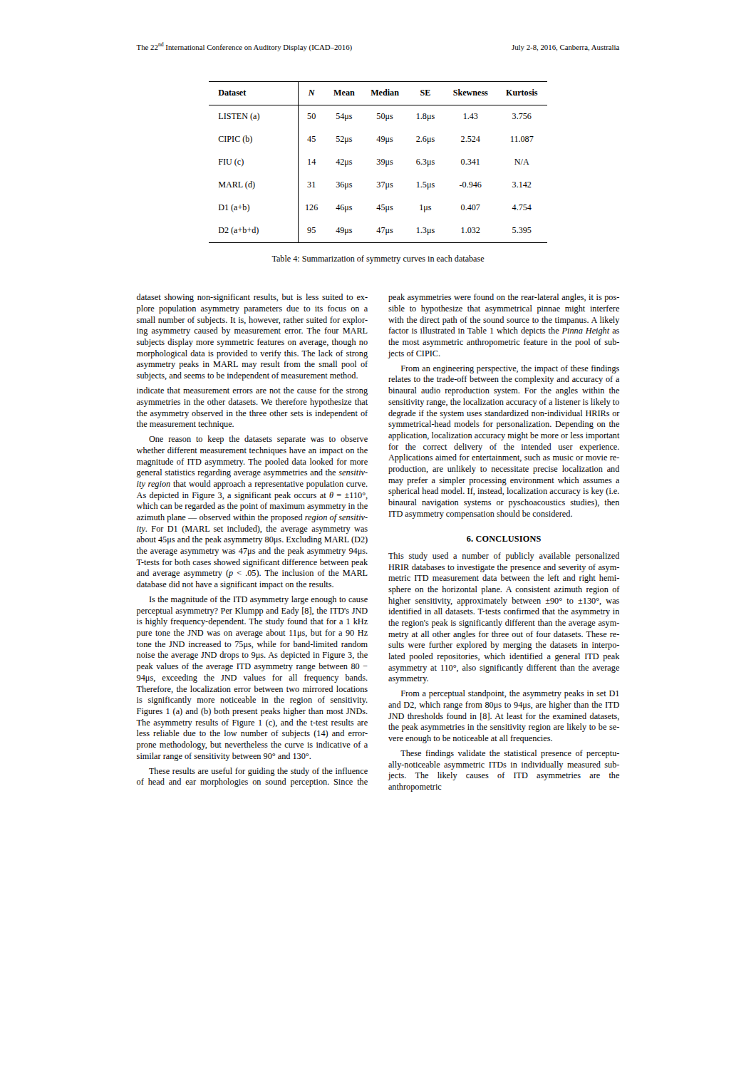The 22nd International Conference on Auditory Display (ICAD–2016)
July 2-8, 2016, Canberra, Australia
| Dataset | N | Mean | Median | SE | Skewness | Kurtosis |
| --- | --- | --- | --- | --- | --- | --- |
| LISTEN (a) | 50 | 54μs | 50μs | 1.8μs | 1.43 | 3.756 |
| CIPIC (b) | 45 | 52μs | 49μs | 2.6μs | 2.524 | 11.087 |
| FIU (c) | 14 | 42μs | 39μs | 6.3μs | 0.341 | N/A |
| MARL (d) | 31 | 36μs | 37μs | 1.5μs | -0.946 | 3.142 |
| D1 (a+b) | 126 | 46μs | 45μs | 1μs | 0.407 | 4.754 |
| D2 (a+b+d) | 95 | 49μs | 47μs | 1.3μs | 1.032 | 5.395 |
Table 4: Summarization of symmetry curves in each database
dataset showing non-significant results, but is less suited to explore population asymmetry parameters due to its focus on a small number of subjects. It is, however, rather suited for exploring asymmetry caused by measurement error. The four MARL subjects display more symmetric features on average, though no morphological data is provided to verify this. The lack of strong asymmetry peaks in MARL may result from the small pool of subjects, and seems to be independent of measurement method.
indicate that measurement errors are not the cause for the strong asymmetries in the other datasets. We therefore hypothesize that the asymmetry observed in the three other sets is independent of the measurement technique.
One reason to keep the datasets separate was to observe whether different measurement techniques have an impact on the magnitude of ITD asymmetry. The pooled data looked for more general statistics regarding average asymmetries and the sensitivity region that would approach a representative population curve. As depicted in Figure 3, a significant peak occurs at θ = ±110°, which can be regarded as the point of maximum asymmetry in the azimuth plane — observed within the proposed region of sensitivity. For D1 (MARL set included), the average asymmetry was about 45μs and the peak asymmetry 80μs. Excluding MARL (D2) the average asymmetry was 47μs and the peak asymmetry 94μs. T-tests for both cases showed significant difference between peak and average asymmetry (p < .05). The inclusion of the MARL database did not have a significant impact on the results.
Is the magnitude of the ITD asymmetry large enough to cause perceptual asymmetry? Per Klumpp and Eady [8], the ITD's JND is highly frequency-dependent. The study found that for a 1 kHz pure tone the JND was on average about 11μs, but for a 90 Hz tone the JND increased to 75μs, while for band-limited random noise the average JND drops to 9μs. As depicted in Figure 3, the peak values of the average ITD asymmetry range between 80 − 94μs, exceeding the JND values for all frequency bands. Therefore, the localization error between two mirrored locations is significantly more noticeable in the region of sensitivity. Figures 1 (a) and (b) both present peaks higher than most JNDs. The asymmetry results of Figure 1 (c), and the t-test results are less reliable due to the low number of subjects (14) and error-prone methodology, but nevertheless the curve is indicative of a similar range of sensitivity between 90° and 130°.
These results are useful for guiding the study of the influence of head and ear morphologies on sound perception. Since the peak asymmetries were found on the rear-lateral angles, it is possible to hypothesize that asymmetrical pinnae might interfere with the direct path of the sound source to the timpanus. A likely factor is illustrated in Table 1 which depicts the Pinna Height as the most asymmetric anthropometric feature in the pool of subjects of CIPIC.
From an engineering perspective, the impact of these findings relates to the trade-off between the complexity and accuracy of a binaural audio reproduction system. For the angles within the sensitivity range, the localization accuracy of a listener is likely to degrade if the system uses standardized non-individual HRIRs or symmetrical-head models for personalization. Depending on the application, localization accuracy might be more or less important for the correct delivery of the intended user experience. Applications aimed for entertainment, such as music or movie reproduction, are unlikely to necessitate precise localization and may prefer a simpler processing environment which assumes a spherical head model. If, instead, localization accuracy is key (i.e. binaural navigation systems or pyschoacoustics studies), then ITD asymmetry compensation should be considered.
6. Conclusions
This study used a number of publicly available personalized HRIR databases to investigate the presence and severity of asymmetric ITD measurement data between the left and right hemisphere on the horizontal plane. A consistent azimuth region of higher sensitivity, approximately between ±90° to ±130°, was identified in all datasets. T-tests confirmed that the asymmetry in the region's peak is significantly different than the average asymmetry at all other angles for three out of four datasets. These results were further explored by merging the datasets in interpolated pooled repositories, which identified a general ITD peak asymmetry at 110°, also significantly different than the average asymmetry.
From a perceptual standpoint, the asymmetry peaks in set D1 and D2, which range from 80μs to 94μs, are higher than the ITD JND thresholds found in [8]. At least for the examined datasets, the peak asymmetries in the sensitivity region are likely to be severe enough to be noticeable at all frequencies.
These findings validate the statistical presence of perceptually-noticeable asymmetric ITDs in individually measured subjects. The likely causes of ITD asymmetries are the anthropometric